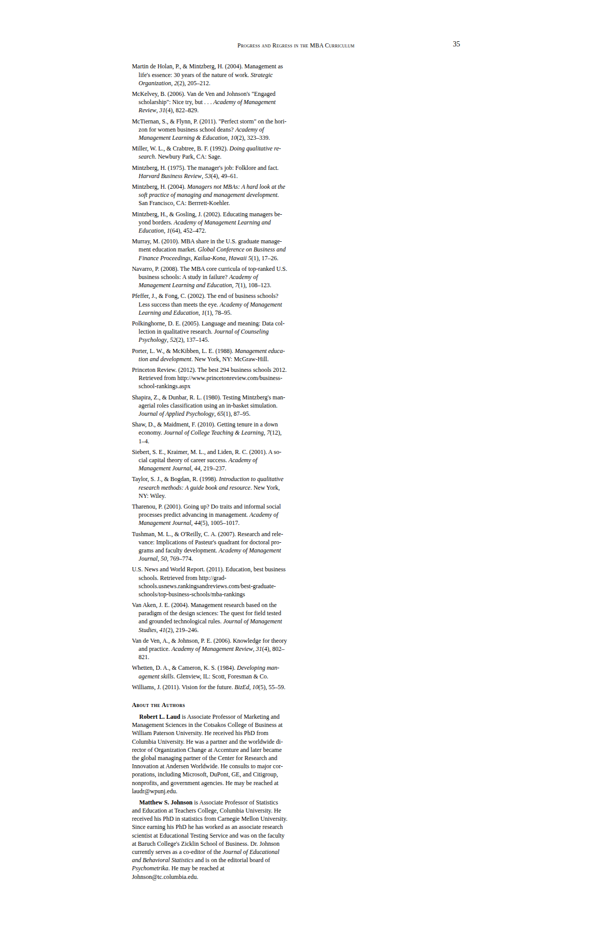Progress and Regress in the MBA Curriculum 35
Martin de Holan, P., & Mintzberg, H. (2004). Management as life's essence: 30 years of the nature of work. Strategic Organization, 2(2), 205–212.
McKelvey, B. (2006). Van de Ven and Johnson's "Engaged scholarship": Nice try, but . . . Academy of Management Review, 31(4), 822–829.
McTiernan, S., & Flynn, P. (2011). "Perfect storm" on the horizon for women business school deans? Academy of Management Learning & Education, 10(2), 323–339.
Miller, W. L., & Crabtree, B. F. (1992). Doing qualitative research. Newbury Park, CA: Sage.
Mintzberg, H. (1975). The manager's job: Folklore and fact. Harvard Business Review, 53(4), 49–61.
Mintzberg, H. (2004). Managers not MBAs: A hard look at the soft practice of managing and management development. San Francisco, CA: Berrrett-Koehler.
Mintzberg, H., & Gosling, J. (2002). Educating managers beyond borders. Academy of Management Learning and Education, 1(64), 452–472.
Murray, M. (2010). MBA share in the U.S. graduate management education market. Global Conference on Business and Finance Proceedings, Kailua-Kona, Hawaii 5(1), 17–26.
Navarro, P. (2008). The MBA core curricula of top-ranked U.S. business schools: A study in failure? Academy of Management Learning and Education, 7(1), 108–123.
Pfeffer, J., & Fong, C. (2002). The end of business schools? Less success than meets the eye. Academy of Management Learning and Education, 1(1), 78–95.
Polkinghorne, D. E. (2005). Language and meaning: Data collection in qualitative research. Journal of Counseling Psychology, 52(2), 137–145.
Porter, L. W., & McKibben, L. E. (1988). Management education and development. New York, NY: McGraw-Hill.
Princeton Review. (2012). The best 294 business schools 2012. Retrieved from http://www.princetonreview.com/business-school-rankings.aspx
Shapira, Z., & Dunbar, R. L. (1980). Testing Mintzberg's managerial roles classification using an in-basket simulation. Journal of Applied Psychology, 65(1), 87–95.
Shaw, D., & Maidment, F. (2010). Getting tenure in a down economy. Journal of College Teaching & Learning, 7(12), 1–4.
Siebert, S. E., Kraimer, M. L., and Liden, R. C. (2001). A social capital theory of career success. Academy of Management Journal, 44, 219–237.
Taylor, S. J., & Bogdan, R. (1998). Introduction to qualitative research methods: A guide book and resource. New York, NY: Wiley.
Tharenou, P. (2001). Going up? Do traits and informal social processes predict advancing in management. Academy of Management Journal, 44(5), 1005–1017.
Tushman, M. L., & O'Reilly, C. A. (2007). Research and relevance: Implications of Pasteur's quadrant for doctoral programs and faculty development. Academy of Management Journal, 50, 769–774.
U.S. News and World Report. (2011). Education, best business schools. Retrieved from http://grad-schools.usnews.rankingsandreviews.com/best-graduate-schools/top-business-schools/mba-rankings
Van Aken, J. E. (2004). Management research based on the paradigm of the design sciences: The quest for field tested and grounded technological rules. Journal of Management Studies, 41(2), 219–246.
Van de Ven, A., & Johnson, P. E. (2006). Knowledge for theory and practice. Academy of Management Review, 31(4), 802–821.
Whetten, D. A., & Cameron, K. S. (1984). Developing management skills. Glenview, IL: Scott, Foresman & Co.
Williams, J. (2011). Vision for the future. BizEd, 10(5), 55–59.
About the Authors
Robert L. Laud is Associate Professor of Marketing and Management Sciences in the Cotsakos College of Business at William Paterson University. He received his PhD from Columbia University. He was a partner and the worldwide director of Organization Change at Accenture and later became the global managing partner of the Center for Research and Innovation at Andersen Worldwide. He consults to major corporations, including Microsoft, DuPont, GE, and Citigroup, nonprofits, and government agencies. He may be reached at laudr@wpunj.edu.
Matthew S. Johnson is Associate Professor of Statistics and Education at Teachers College, Columbia University. He received his PhD in statistics from Carnegie Mellon University. Since earning his PhD he has worked as an associate research scientist at Educational Testing Service and was on the faculty at Baruch College's Zicklin School of Business. Dr. Johnson currently serves as a co-editor of the Journal of Educational and Behavioral Statistics and is on the editorial board of Psychometrika. He may be reached at Johnson@tc.columbia.edu.